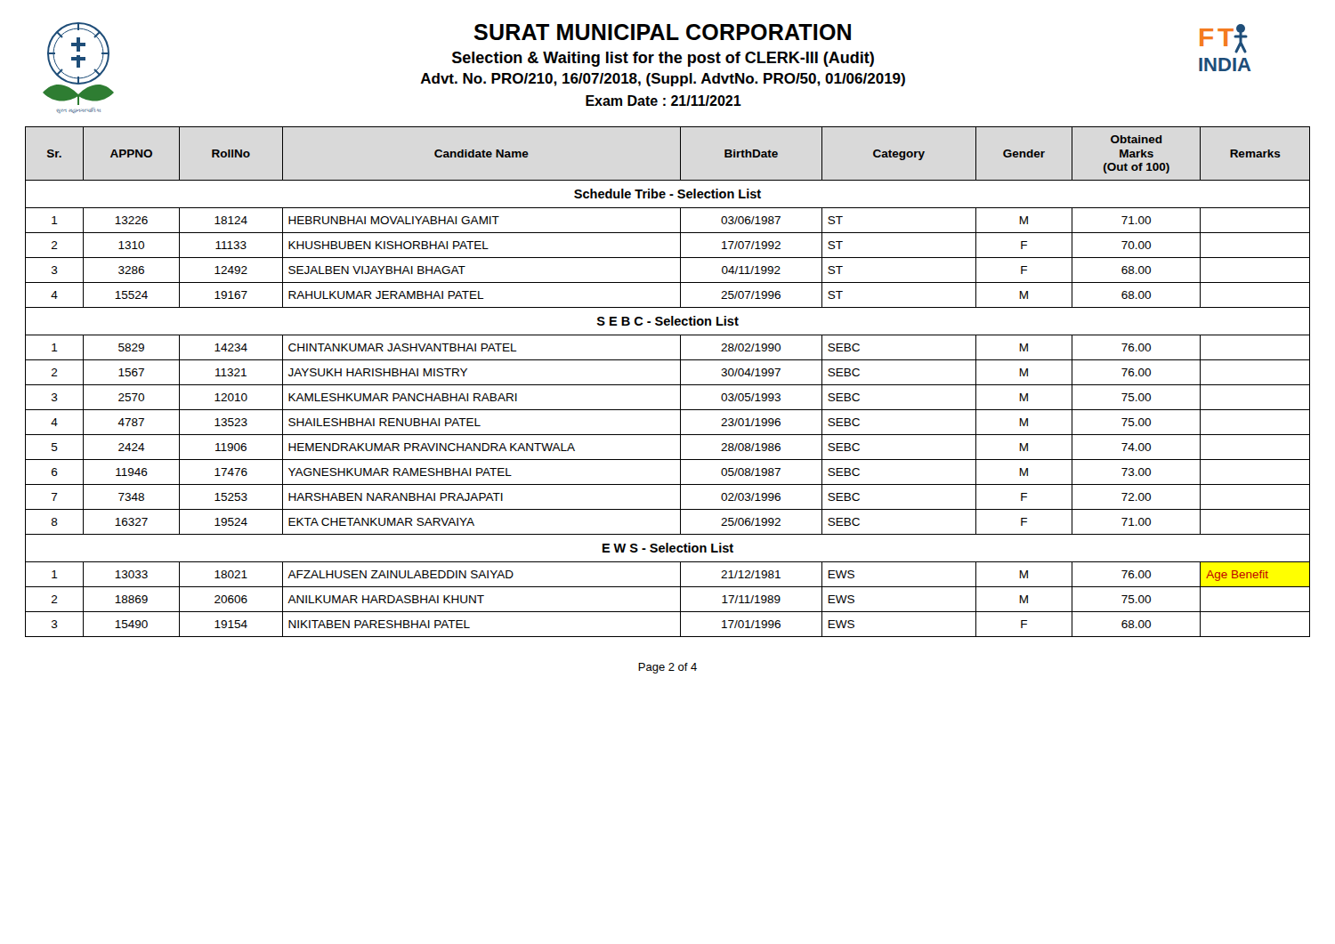સુરત મહાનગરપાલિકા
SURAT MUNICIPAL CORPORATION
Selection & Waiting list for the post of CLERK-III (Audit)
Advt. No. PRO/210, 16/07/2018, (Suppl. AdvtNo. PRO/50, 01/06/2019)
Exam Date : 21/11/2021
F T INDIA
| Sr. | APPNO | RollNo | Candidate Name | BirthDate | Category | Gender | Obtained Marks (Out of 100) | Remarks |
| --- | --- | --- | --- | --- | --- | --- | --- | --- |
| Schedule Tribe - Selection List |
| 1 | 13226 | 18124 | HEBRUNBHAI MOVALIYABHAI GAMIT | 03/06/1987 | ST | M | 71.00 | |
| 2 | 1310 | 11133 | KHUSHBUBEN KISHORBHAI PATEL | 17/07/1992 | ST | F | 70.00 | |
| 3 | 3286 | 12492 | SEJALBEN VIJAYBHAI BHAGAT | 04/11/1992 | ST | F | 68.00 | |
| 4 | 15524 | 19167 | RAHULKUMAR JERAMBHAI PATEL | 25/07/1996 | ST | M | 68.00 | |
| S E B C - Selection List |
| 1 | 5829 | 14234 | CHINTANKUMAR JASHVANTBHAI PATEL | 28/02/1990 | SEBC | M | 76.00 | |
| 2 | 1567 | 11321 | JAYSUKH HARISHBHAI MISTRY | 30/04/1997 | SEBC | M | 76.00 | |
| 3 | 2570 | 12010 | KAMLESHKUMAR PANCHABHAI RABARI | 03/05/1993 | SEBC | M | 75.00 | |
| 4 | 4787 | 13523 | SHAILESHBHAI RENUBHAI PATEL | 23/01/1996 | SEBC | M | 75.00 | |
| 5 | 2424 | 11906 | HEMENDRAKUMAR PRAVINCHANDRA KANTWALA | 28/08/1986 | SEBC | M | 74.00 | |
| 6 | 11946 | 17476 | YAGNESHKUMAR RAMESHBHAI PATEL | 05/08/1987 | SEBC | M | 73.00 | |
| 7 | 7348 | 15253 | HARSHABEN NARANBHAI PRAJAPATI | 02/03/1996 | SEBC | F | 72.00 | |
| 8 | 16327 | 19524 | EKTA CHETANKUMAR SARVAIYA | 25/06/1992 | SEBC | F | 71.00 | |
| E W S - Selection List |
| 1 | 13033 | 18021 | AFZALHUSEN ZAINULABEDDIN SAIYAD | 21/12/1981 | EWS | M | 76.00 | Age Benefit |
| 2 | 18869 | 20606 | ANILKUMAR HARDASBHAI KHUNT | 17/11/1989 | EWS | M | 75.00 | |
| 3 | 15490 | 19154 | NIKITABEN PARESHBHAI PATEL | 17/01/1996 | EWS | F | 68.00 | |
Page 2 of 4